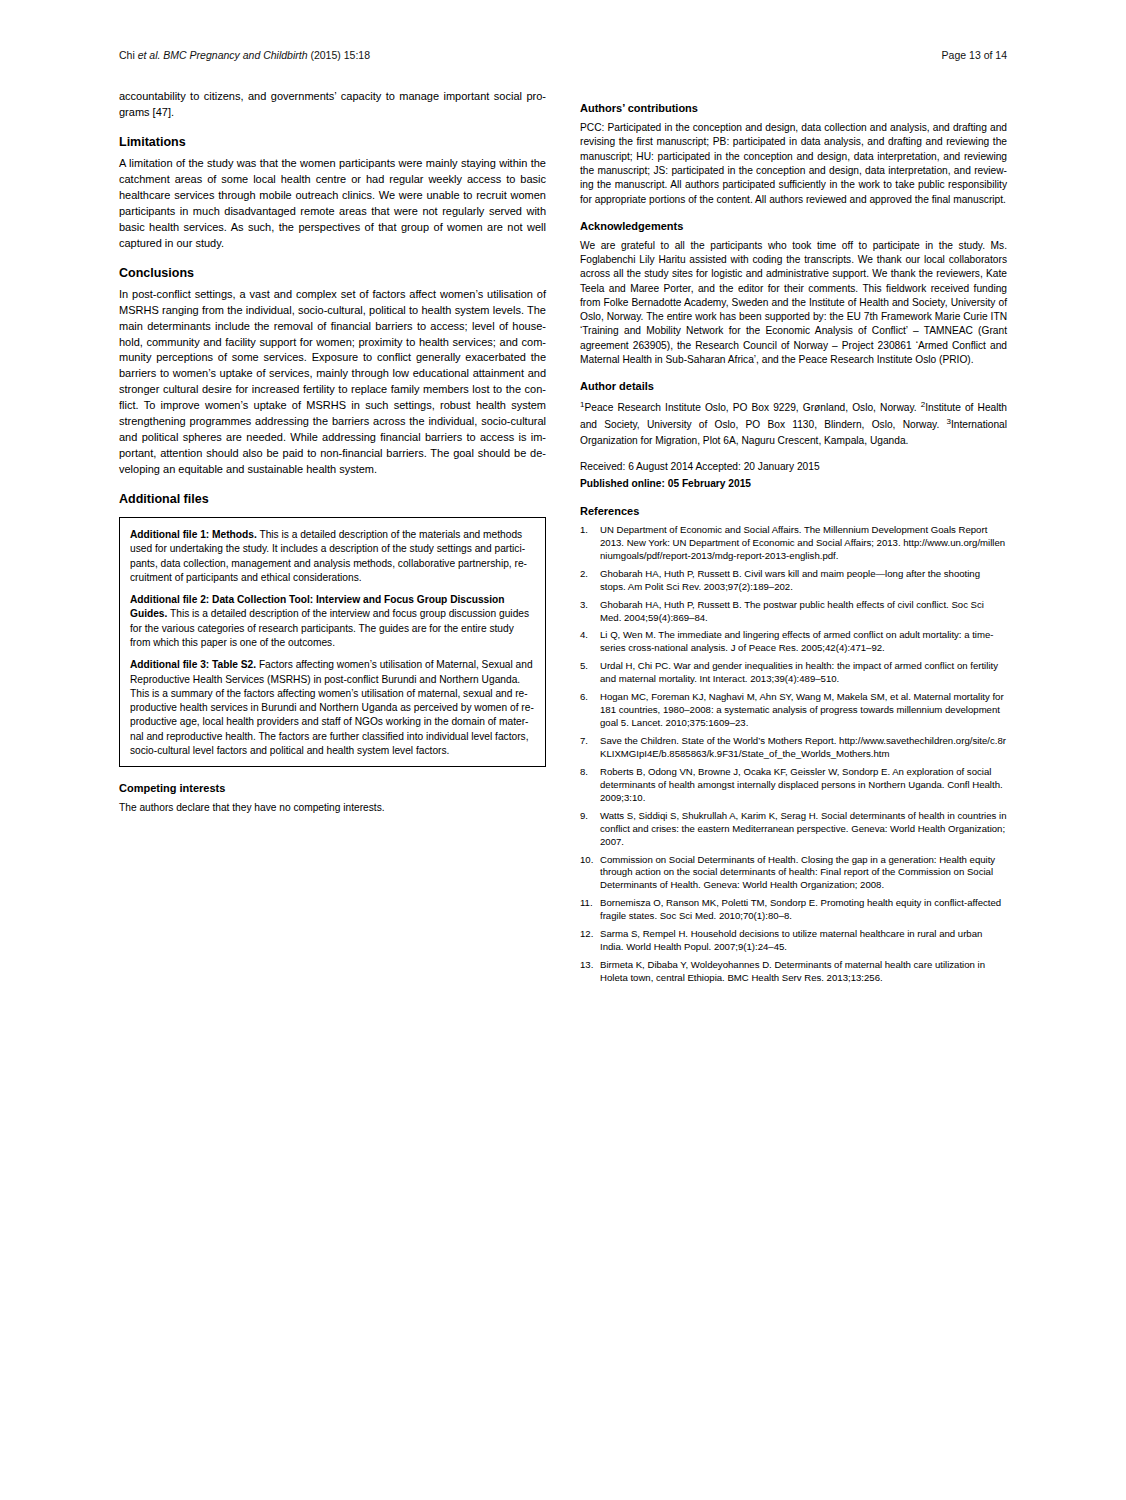Chi et al. BMC Pregnancy and Childbirth (2015) 15:18
Page 13 of 14
accountability to citizens, and governments’ capacity to manage important social programs [47].
Limitations
A limitation of the study was that the women participants were mainly staying within the catchment areas of some local health centre or had regular weekly access to basic healthcare services through mobile outreach clinics. We were unable to recruit women participants in much disadvantaged remote areas that were not regularly served with basic health services. As such, the perspectives of that group of women are not well captured in our study.
Conclusions
In post-conflict settings, a vast and complex set of factors affect women’s utilisation of MSRHS ranging from the individual, socio-cultural, political to health system levels. The main determinants include the removal of financial barriers to access; level of household, community and facility support for women; proximity to health services; and community perceptions of some services. Exposure to conflict generally exacerbated the barriers to women’s uptake of services, mainly through low educational attainment and stronger cultural desire for increased fertility to replace family members lost to the conflict. To improve women’s uptake of MSRHS in such settings, robust health system strengthening programmes addressing the barriers across the individual, socio-cultural and political spheres are needed. While addressing financial barriers to access is important, attention should also be paid to non-financial barriers. The goal should be developing an equitable and sustainable health system.
Additional files
Additional file 1: Methods. This is a detailed description of the materials and methods used for undertaking the study. It includes a description of the study settings and participants, data collection, management and analysis methods, collaborative partnership, recruitment of participants and ethical considerations.
Additional file 2: Data Collection Tool: Interview and Focus Group Discussion Guides. This is a detailed description of the interview and focus group discussion guides for the various categories of research participants. The guides are for the entire study from which this paper is one of the outcomes.
Additional file 3: Table S2. Factors affecting women’s utilisation of Maternal, Sexual and Reproductive Health Services (MSRHS) in post-conflict Burundi and Northern Uganda. This is a summary of the factors affecting women’s utilisation of maternal, sexual and reproductive health services in Burundi and Northern Uganda as perceived by women of reproductive age, local health providers and staff of NGOs working in the domain of maternal and reproductive health. The factors are further classified into individual level factors, socio-cultural level factors and political and health system level factors.
Competing interests
The authors declare that they have no competing interests.
Authors’ contributions
PCC: Participated in the conception and design, data collection and analysis, and drafting and revising the first manuscript; PB: participated in data analysis, and drafting and reviewing the manuscript; HU: participated in the conception and design, data interpretation, and reviewing the manuscript; JS: participated in the conception and design, data interpretation, and reviewing the manuscript. All authors participated sufficiently in the work to take public responsibility for appropriate portions of the content. All authors reviewed and approved the final manuscript.
Acknowledgements
We are grateful to all the participants who took time off to participate in the study. Ms. Foglabenchi Lily Haritu assisted with coding the transcripts. We thank our local collaborators across all the study sites for logistic and administrative support. We thank the reviewers, Kate Teela and Maree Porter, and the editor for their comments. This fieldwork received funding from Folke Bernadotte Academy, Sweden and the Institute of Health and Society, University of Oslo, Norway. The entire work has been supported by: the EU 7th Framework Marie Curie ITN ‘Training and Mobility Network for the Economic Analysis of Conflict’ – TAMNEAC (Grant agreement 263905), the Research Council of Norway – Project 230861 ‘Armed Conflict and Maternal Health in Sub-Saharan Africa’, and the Peace Research Institute Oslo (PRIO).
Author details
1Peace Research Institute Oslo, PO Box 9229, Grønland, Oslo, Norway. 2Institute of Health and Society, University of Oslo, PO Box 1130, Blindern, Oslo, Norway. 3International Organization for Migration, Plot 6A, Naguru Crescent, Kampala, Uganda.
Received: 6 August 2014 Accepted: 20 January 2015
Published online: 05 February 2015
References
UN Department of Economic and Social Affairs. The Millennium Development Goals Report 2013. New York: UN Department of Economic and Social Affairs; 2013. http://www.un.org/millenniumgoals/pdf/report-2013/mdg-report-2013-english.pdf.
Ghobarah HA, Huth P, Russett B. Civil wars kill and maim people—long after the shooting stops. Am Polit Sci Rev. 2003;97(2):189–202.
Ghobarah HA, Huth P, Russett B. The postwar public health effects of civil conflict. Soc Sci Med. 2004;59(4):869–84.
Li Q, Wen M. The immediate and lingering effects of armed conflict on adult mortality: a time-series cross-national analysis. J of Peace Res. 2005;42(4):471–92.
Urdal H, Chi PC. War and gender inequalities in health: the impact of armed conflict on fertility and maternal mortality. Int Interact. 2013;39(4):489–510.
Hogan MC, Foreman KJ, Naghavi M, Ahn SY, Wang M, Makela SM, et al. Maternal mortality for 181 countries, 1980–2008: a systematic analysis of progress towards millennium development goal 5. Lancet. 2010;375:1609–23.
Save the Children. State of the World’s Mothers Report. http://www.savethechildren.org/site/c.8rKLIXMGIpI4E/b.8585863/k.9F31/State_of_the_Worlds_Mothers.htm
Roberts B, Odong VN, Browne J, Ocaka KF, Geissler W, Sondorp E. An exploration of social determinants of health amongst internally displaced persons in Northern Uganda. Confl Health. 2009;3:10.
Watts S, Siddiqi S, Shukrullah A, Karim K, Serag H. Social determinants of health in countries in conflict and crises: the eastern Mediterranean perspective. Geneva: World Health Organization; 2007.
Commission on Social Determinants of Health. Closing the gap in a generation: Health equity through action on the social determinants of health: Final report of the Commission on Social Determinants of Health. Geneva: World Health Organization; 2008.
Bornemisza O, Ranson MK, Poletti TM, Sondorp E. Promoting health equity in conflict-affected fragile states. Soc Sci Med. 2010;70(1):80–8.
Sarma S, Rempel H. Household decisions to utilize maternal healthcare in rural and urban India. World Health Popul. 2007;9(1):24–45.
Birmeta K, Dibaba Y, Woldeyohannes D. Determinants of maternal health care utilization in Holeta town, central Ethiopia. BMC Health Serv Res. 2013;13:256.